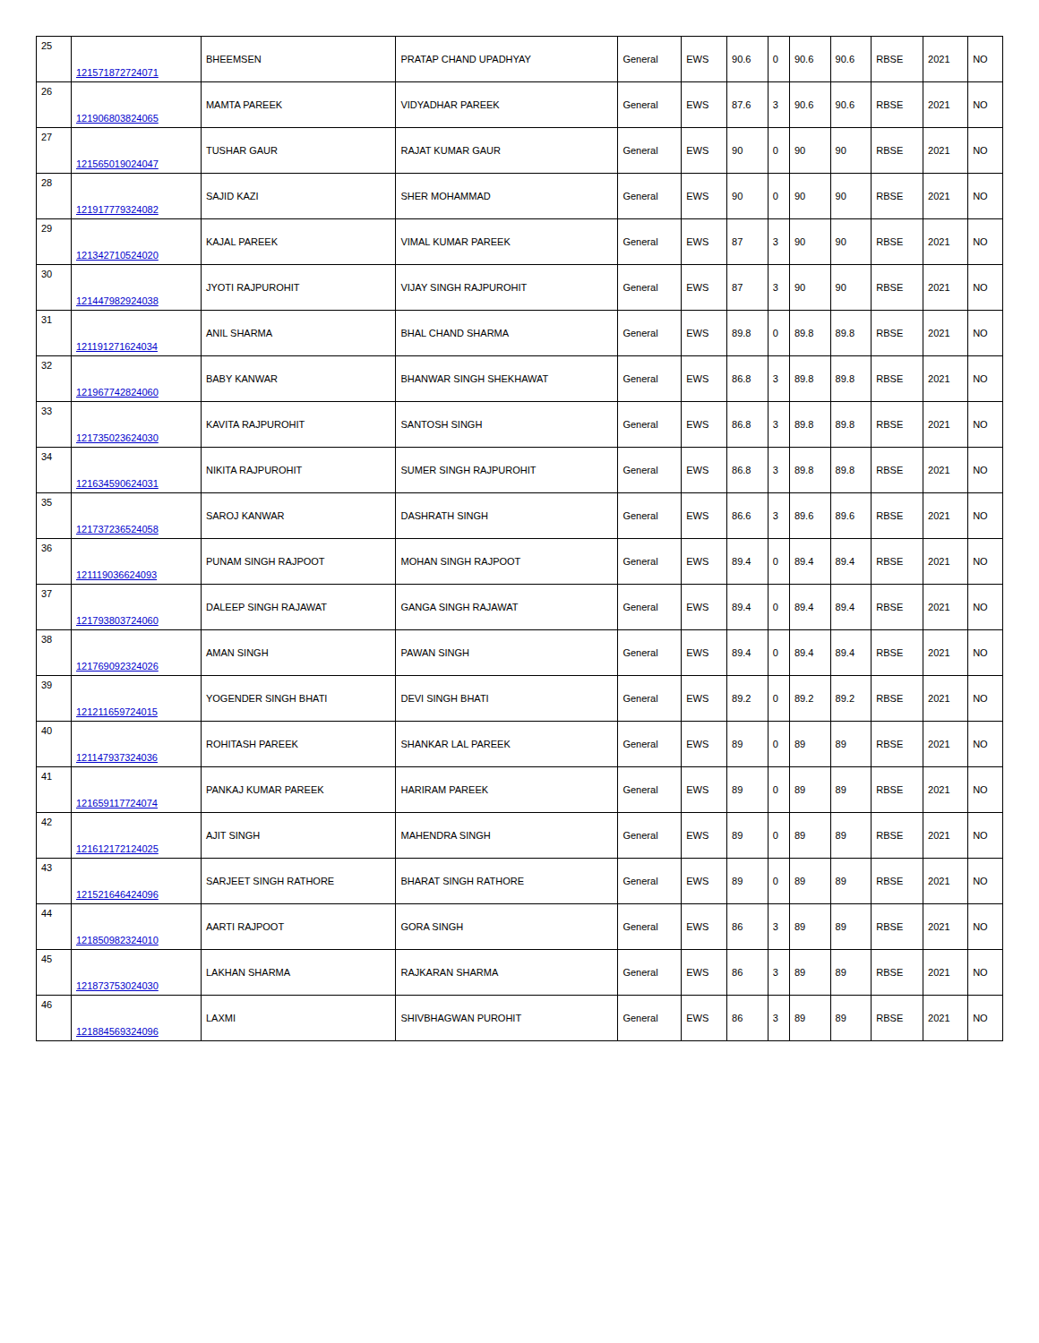| 25 | 121571872724071 | BHEEMSEN | PRATAP CHAND UPADHYAY | General | EWS | 90.6 | 0 | 90.6 | 90.6 | RBSE | 2021 | NO |
| 26 | 121906803824065 | MAMTA PAREEK | VIDYADHAR PAREEK | General | EWS | 87.6 | 3 | 90.6 | 90.6 | RBSE | 2021 | NO |
| 27 | 121565019024047 | TUSHAR GAUR | RAJAT KUMAR GAUR | General | EWS | 90 | 0 | 90 | 90 | RBSE | 2021 | NO |
| 28 | 121917779324082 | SAJID KAZI | SHER MOHAMMAD | General | EWS | 90 | 0 | 90 | 90 | RBSE | 2021 | NO |
| 29 | 121342710524020 | KAJAL PAREEK | VIMAL KUMAR PAREEK | General | EWS | 87 | 3 | 90 | 90 | RBSE | 2021 | NO |
| 30 | 121447982924038 | JYOTI RAJPUROHIT | VIJAY SINGH RAJPUROHIT | General | EWS | 87 | 3 | 90 | 90 | RBSE | 2021 | NO |
| 31 | 121191271624034 | ANIL SHARMA | BHAL CHAND SHARMA | General | EWS | 89.8 | 0 | 89.8 | 89.8 | RBSE | 2021 | NO |
| 32 | 121967742824060 | BABY KANWAR | BHANWAR SINGH SHEKHAWAT | General | EWS | 86.8 | 3 | 89.8 | 89.8 | RBSE | 2021 | NO |
| 33 | 121735023624030 | KAVITA RAJPUROHIT | SANTOSH SINGH | General | EWS | 86.8 | 3 | 89.8 | 89.8 | RBSE | 2021 | NO |
| 34 | 121634590624031 | NIKITA RAJPUROHIT | SUMER SINGH RAJPUROHIT | General | EWS | 86.8 | 3 | 89.8 | 89.8 | RBSE | 2021 | NO |
| 35 | 121737236524058 | SAROJ KANWAR | DASHRATH SINGH | General | EWS | 86.6 | 3 | 89.6 | 89.6 | RBSE | 2021 | NO |
| 36 | 121119036624093 | PUNAM SINGH RAJPOOT | MOHAN SINGH RAJPOOT | General | EWS | 89.4 | 0 | 89.4 | 89.4 | RBSE | 2021 | NO |
| 37 | 121793803724060 | DALEEP SINGH RAJAWAT | GANGA SINGH RAJAWAT | General | EWS | 89.4 | 0 | 89.4 | 89.4 | RBSE | 2021 | NO |
| 38 | 121769092324026 | AMAN SINGH | PAWAN SINGH | General | EWS | 89.4 | 0 | 89.4 | 89.4 | RBSE | 2021 | NO |
| 39 | 121211659724015 | YOGENDER SINGH BHATI | DEVI SINGH BHATI | General | EWS | 89.2 | 0 | 89.2 | 89.2 | RBSE | 2021 | NO |
| 40 | 121147937324036 | ROHITASH PAREEK | SHANKAR LAL PAREEK | General | EWS | 89 | 0 | 89 | 89 | RBSE | 2021 | NO |
| 41 | 121659117724074 | PANKAJ KUMAR PAREEK | HARIRAM PAREEK | General | EWS | 89 | 0 | 89 | 89 | RBSE | 2021 | NO |
| 42 | 121612172124025 | AJIT SINGH | MAHENDRA SINGH | General | EWS | 89 | 0 | 89 | 89 | RBSE | 2021 | NO |
| 43 | 121521646424096 | SARJEET SINGH RATHORE | BHARAT SINGH RATHORE | General | EWS | 89 | 0 | 89 | 89 | RBSE | 2021 | NO |
| 44 | 121850982324010 | AARTI RAJPOOT | GORA SINGH | General | EWS | 86 | 3 | 89 | 89 | RBSE | 2021 | NO |
| 45 | 121873753024030 | LAKHAN SHARMA | RAJKARAN SHARMA | General | EWS | 86 | 3 | 89 | 89 | RBSE | 2021 | NO |
| 46 | 121884569324096 | LAXMI | SHIVBHAGWAN PUROHIT | General | EWS | 86 | 3 | 89 | 89 | RBSE | 2021 | NO |